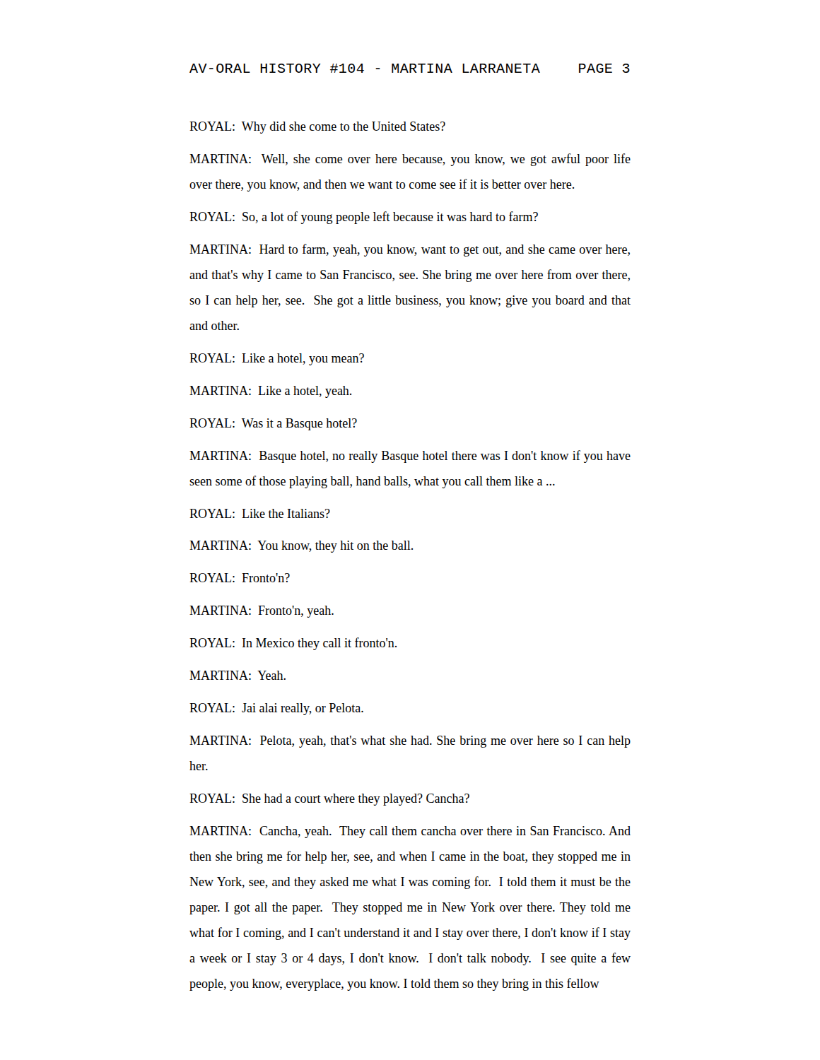AV-ORAL HISTORY #104 - MARTINA LARRANETA PAGE 3
ROYAL: Why did she come to the United States?
MARTINA: Well, she come over here because, you know, we got awful poor life over there, you know, and then we want to come see if it is better over here.
ROYAL: So, a lot of young people left because it was hard to farm?
MARTINA: Hard to farm, yeah, you know, want to get out, and she came over here, and that's why I came to San Francisco, see. She bring me over here from over there, so I can help her, see. She got a little business, you know; give you board and that and other.
ROYAL: Like a hotel, you mean?
MARTINA: Like a hotel, yeah.
ROYAL: Was it a Basque hotel?
MARTINA: Basque hotel, no really Basque hotel there was I don't know if you have seen some of those playing ball, hand balls, what you call them like a ...
ROYAL: Like the Italians?
MARTINA: You know, they hit on the ball.
ROYAL: Fronto'n?
MARTINA: Fronto'n, yeah.
ROYAL: In Mexico they call it fronto'n.
MARTINA: Yeah.
ROYAL: Jai alai really, or Pelota.
MARTINA: Pelota, yeah, that's what she had. She bring me over here so I can help her.
ROYAL: She had a court where they played? Cancha?
MARTINA: Cancha, yeah. They call them cancha over there in San Francisco. And then she bring me for help her, see, and when I came in the boat, they stopped me in New York, see, and they asked me what I was coming for. I told them it must be the paper. I got all the paper. They stopped me in New York over there. They told me what for I coming, and I can't understand it and I stay over there, I don't know if I stay a week or I stay 3 or 4 days, I don't know. I don't talk nobody. I see quite a few people, you know, everyplace, you know. I told them so they bring in this fellow